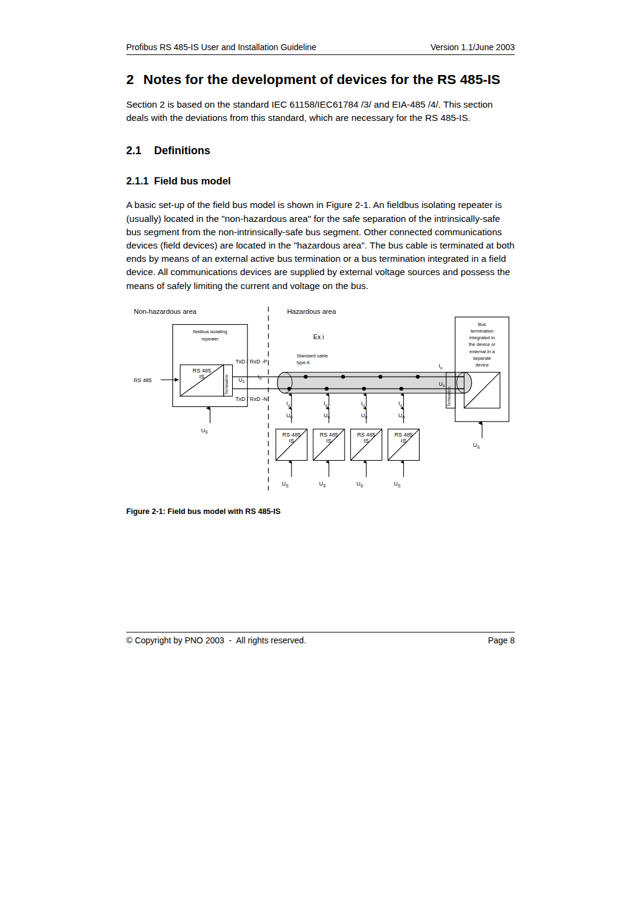Profibus RS 485-IS User and Installation Guideline
Version 1.1/June 2003
2 Notes for the development of devices for the RS 485-IS
Section 2 is based on the standard IEC 61158/IEC61784 /3/ and EIA-485 /4/. This section deals with the deviations from this standard, which are necessary for the RS 485-IS.
2.1 Definitions
2.1.1 Field bus model
A basic set-up of the field bus model is shown in Figure 2-1. An fieldbus isolating repeater is (usually) located in the "non-hazardous area" for the safe separation of the intrinsically-safe bus segment from the non-intrinsically-safe bus segment. Other connected communications devices (field devices) are located in the "hazardous area". The bus cable is terminated at both ends by means of an external active bus termination or a bus termination integrated in a field device. All communications devices are supplied by external voltage sources and possess the means of safely limiting the current and voltage on the bus.
Non-hazardous area Hazardous area fieldbus isolating repeater RS 485 IS Termination RS 485 US TxD / RxD -P TxD / RxD -N Uo Io Ex i Standard cable type A RS 485 IS Uo Io US RS 485 IS Uo Io US RS 485 IS Uo Io US RS 485 IS Uo Io US Bus termination integrated in the device or external in a separate device Termination Io Uo US
Figure 2-1: Field bus model with RS 485-IS
© Copyright by PNO 2003 - All rights reserved.
Page 8